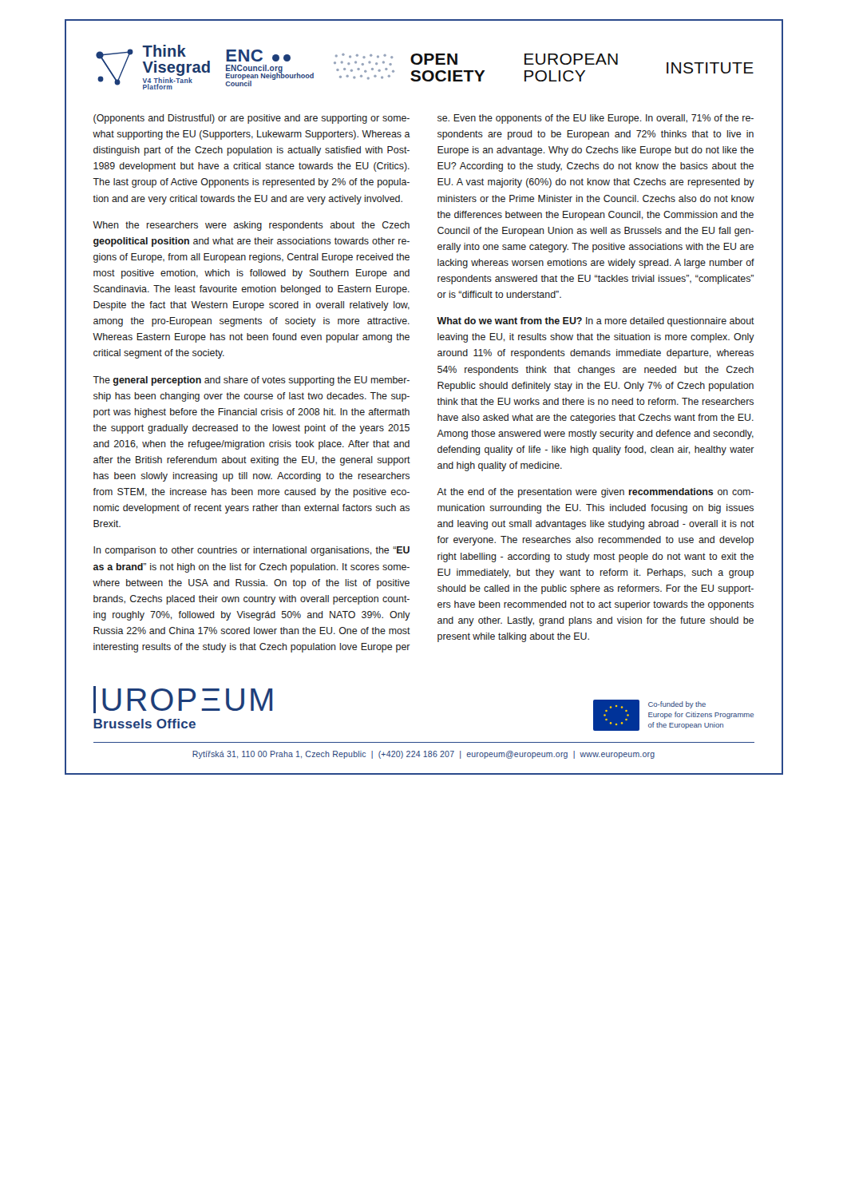Think
Visegrad
V4 Think-Tank Platform
ENC
ENCouncil.org
European Neighbourhood Council
OPEN SOCIETY
EUROPEAN POLICY
INSTITUTE
(Opponents and Distrustful) or are positive and are supporting or somewhat supporting the EU (Supporters, Lukewarm Supporters). Whereas a distinguish part of the Czech population is actually satisfied with Post-1989 development but have a critical stance towards the EU (Critics). The last group of Active Opponents is represented by 2% of the population and are very critical towards the EU and are very actively involved.
When the researchers were asking respondents about the Czech geopolitical position and what are their associations towards other regions of Europe, from all European regions, Central Europe received the most positive emotion, which is followed by Southern Europe and Scandinavia. The least favourite emotion belonged to Eastern Europe. Despite the fact that Western Europe scored in overall relatively low, among the pro-European segments of society is more attractive. Whereas Eastern Europe has not been found even popular among the critical segment of the society.
The general perception and share of votes supporting the EU membership has been changing over the course of last two decades. The support was highest before the Financial crisis of 2008 hit. In the aftermath the support gradually decreased to the lowest point of the years 2015 and 2016, when the refugee/migration crisis took place. After that and after the British referendum about exiting the EU, the general support has been slowly increasing up till now. According to the researchers from STEM, the increase has been more caused by the positive economic development of recent years rather than external factors such as Brexit.
In comparison to other countries or international organisations, the “EU as a brand” is not high on the list for Czech population. It scores somewhere between the USA and Russia. On top of the list of positive brands, Czechs placed their own country with overall perception counting roughly 70%, followed by Visegrád 50% and NATO 39%. Only Russia 22% and China 17% scored lower than the EU. One of the most interesting results of the study is that Czech population love Europe per se. Even the opponents of the EU like Europe. In overall, 71% of the respondents are proud to be European and 72% thinks that to live in Europe is an advantage. Why do Czechs like Europe but do not like the EU? According to the study, Czechs do not know the basics about the EU. A vast majority (60%) do not know that Czechs are represented by ministers or the Prime Minister in the Council. Czechs also do not know the differences between the European Council, the Commission and the Council of the European Union as well as Brussels and the EU fall generally into one same category. The positive associations with the EU are lacking whereas worsen emotions are widely spread. A large number of respondents answered that the EU “tackles trivial issues”, “complicates” or is “difficult to understand”.
What do we want from the EU? In a more detailed questionnaire about leaving the EU, it results show that the situation is more complex. Only around 11% of respondents demands immediate departure, whereas 54% respondents think that changes are needed but the Czech Republic should definitely stay in the EU. Only 7% of Czech population think that the EU works and there is no need to reform. The researchers have also asked what are the categories that Czechs want from the EU. Among those answered were mostly security and defence and secondly, defending quality of life - like high quality food, clean air, healthy water and high quality of medicine.
At the end of the presentation were given recommendations on communication surrounding the EU. This included focusing on big issues and leaving out small advantages like studying abroad - overall it is not for everyone. The researches also recommended to use and develop right labelling - according to study most people do not want to exit the EU immediately, but they want to reform it. Perhaps, such a group should be called in the public sphere as reformers. For the EU supporters have been recommended not to act superior towards the opponents and any other. Lastly, grand plans and vision for the future should be present while talking about the EU.
UROPΞUM
Brussels Office
Co-funded by the
Europe for Citizens Programme
of the European Union
Rytířská 31, 110 00 Praha 1, Czech Republic|(+420) 224 186 207|europeum@europeum.org|www.europeum.org